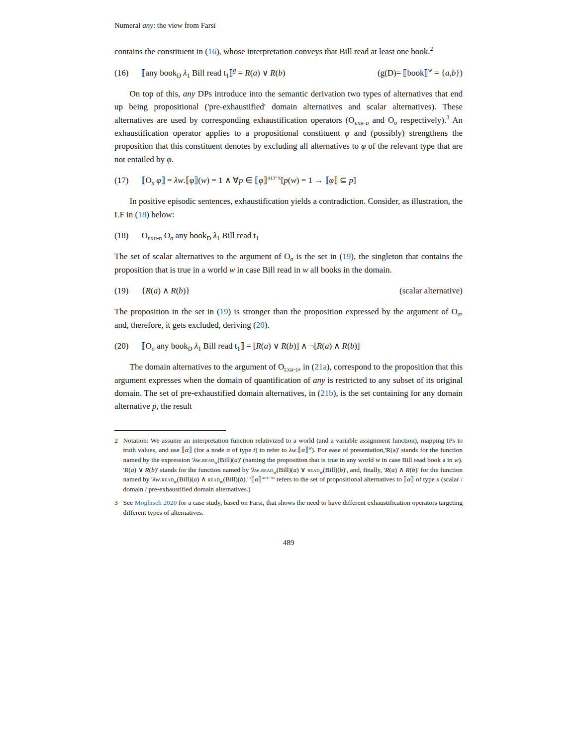Numeral any: the view from Farsi
contains the constituent in (16), whose interpretation conveys that Bill read at least one book.2
(16)
⟦any bookD λ1 Bill read t1⟧g = R(a) ∨ R(b)
(g(D)= ⟦book⟧w = {a,b})
On top of this, any DPs introduce into the semantic derivation two types of alternatives that end up being propositional ('pre-exhaustified' domain alternatives and scalar alternatives). These alternatives are used by corresponding exhaustification operators (Oexh-d and Oσ respectively).3 An exhaustification operator applies to a propositional constituent φ and (possibly) strengthens the proposition that this constituent denotes by excluding all alternatives to φ of the relevant type that are not entailed by φ.
(17)
⟦Ox φ⟧ = λw.⟦φ⟧(w) = 1 ∧ ∀p ∈ ⟦φ⟧alt-x[p(w) = 1 → ⟦φ⟧ ⊆ p]
In positive episodic sentences, exhaustification yields a contradiction. Consider, as illustration, the LF in (18) below:
(18)
Oexh-d Oσ any bookD λ1 Bill read t1
The set of scalar alternatives to the argument of Oσ is the set in (19), the singleton that contains the proposition that is true in a world w in case Bill read in w all books in the domain.
(19)
{R(a) ∧ R(b)}
(scalar alternative)
The proposition in the set in (19) is stronger than the proposition expressed by the argument of Oσ, and, therefore, it gets excluded, deriving (20).
(20)
⟦Oσ any bookD λ1 Bill read t1⟧ = [R(a) ∨ R(b)] ∧ ¬[R(a) ∧ R(b)]
The domain alternatives to the argument of Oexh-d, in (21a), correspond to the proposition that this argument expresses when the domain of quantification of any is restricted to any subset of its original domain. The set of pre-exhaustified domain alternatives, in (21b), is the set containing for any domain alternative p, the result
2 Notation: We assume an interpretation function relativized to a world (and a variable assignment function), mapping IPs to truth values, and use ⟦α⟧ (for a node α of type t) to refer to λw.⟦α⟧w). For ease of presentation,'R(a)' stands for the function named by the expression 'λw.readw(Bill)(a)' (naming the proposition that is true in any world w in case Bill read book a in w). 'R(a) ∨ R(b)' stands for the function named by 'λw.readw(Bill)(a) ∨ readw(Bill)(b)', and, finally, 'R(a) ∧ R(b)' for the function named by 'λw.readw(Bill)(a) ∧ readw(Bill)(b).' '⟦α⟧alt−x' refers to the set of propositional alternatives to ⟦α⟧ of type x (scalar / domain / pre-exhaustified domain alternatives.)
3 See Moghiseh 2020 for a case study, based on Farsi, that shows the need to have different exhaustification operators targeting different types of alternatives.
489